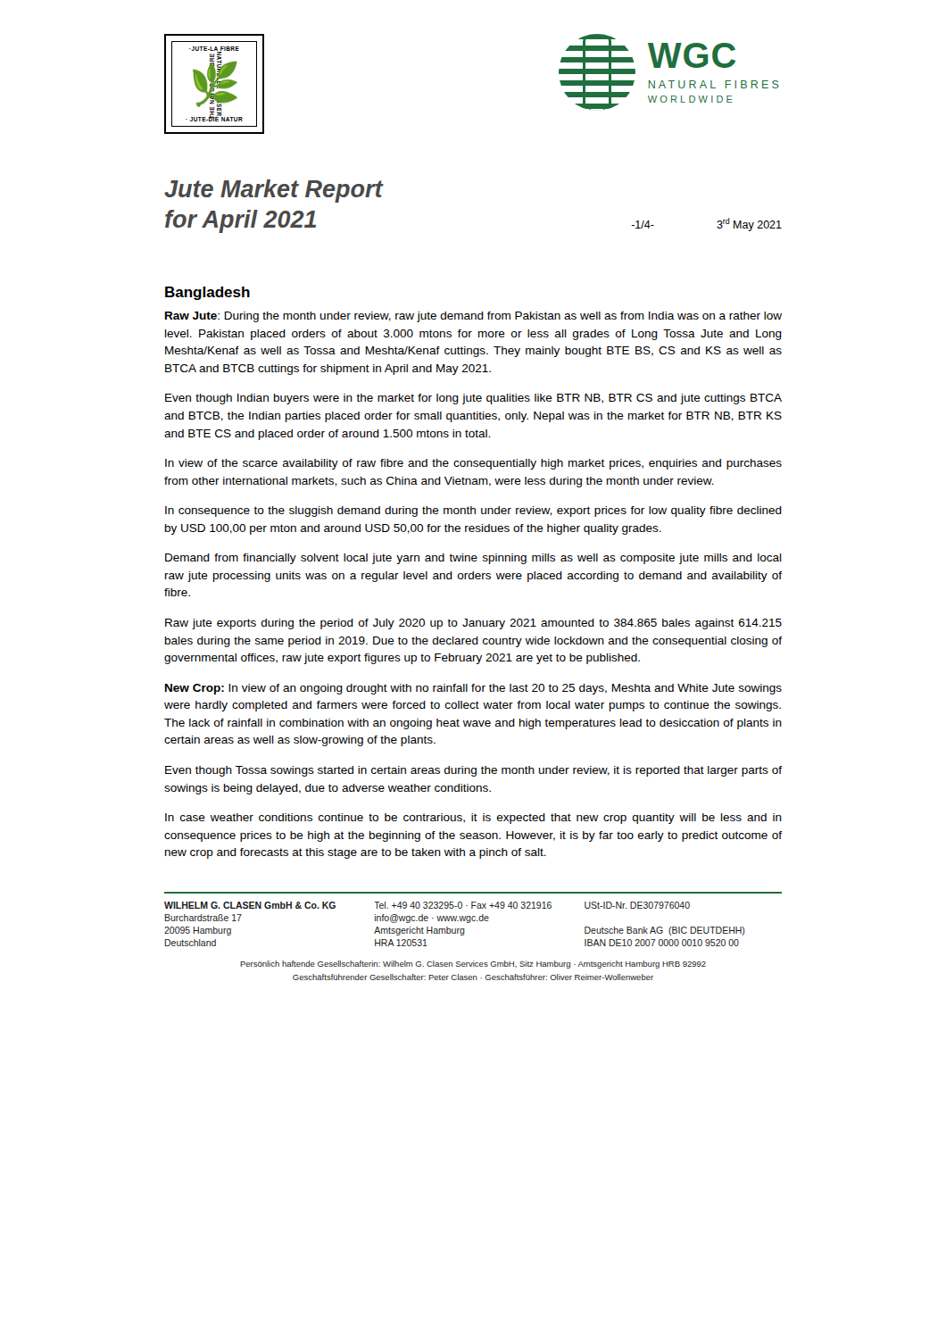·JUTE-LA FIBRE
NATURELLE · FASER
· JUTE-DIE NATUR
THE NATURAL FIBRE ·
🌿
WGC
NATURAL FIBRES
WORLDWIDE
Jute Market Report
for April 2021
-1/4- 3rd May 2021
Bangladesh
Raw Jute: During the month under review, raw jute demand from Pakistan as well as from India was on a rather low level. Pakistan placed orders of about 3.000 mtons for more or less all grades of Long Tossa Jute and Long Meshta/Kenaf as well as Tossa and Meshta/Kenaf cuttings. They mainly bought BTE BS, CS and KS as well as BTCA and BTCB cuttings for shipment in April and May 2021.
Even though Indian buyers were in the market for long jute qualities like BTR NB, BTR CS and jute cuttings BTCA and BTCB, the Indian parties placed order for small quantities, only. Nepal was in the market for BTR NB, BTR KS and BTE CS and placed order of around 1.500 mtons in total.
In view of the scarce availability of raw fibre and the consequentially high market prices, enquiries and purchases from other international markets, such as China and Vietnam, were less during the month under review.
In consequence to the sluggish demand during the month under review, export prices for low quality fibre declined by USD 100,00 per mton and around USD 50,00 for the residues of the higher quality grades.
Demand from financially solvent local jute yarn and twine spinning mills as well as composite jute mills and local raw jute processing units was on a regular level and orders were placed according to demand and availability of fibre.
Raw jute exports during the period of July 2020 up to January 2021 amounted to 384.865 bales against 614.215 bales during the same period in 2019. Due to the declared country wide lockdown and the consequential closing of governmental offices, raw jute export figures up to February 2021 are yet to be published.
New Crop: In view of an ongoing drought with no rainfall for the last 20 to 25 days, Meshta and White Jute sowings were hardly completed and farmers were forced to collect water from local water pumps to continue the sowings. The lack of rainfall in combination with an ongoing heat wave and high temperatures lead to desiccation of plants in certain areas as well as slow-growing of the plants.
Even though Tossa sowings started in certain areas during the month under review, it is reported that larger parts of sowings is being delayed, due to adverse weather conditions.
In case weather conditions continue to be contrarious, it is expected that new crop quantity will be less and in consequence prices to be high at the beginning of the season. However, it is by far too early to predict outcome of new crop and forecasts at this stage are to be taken with a pinch of salt.
WILHELM G. CLASEN GmbH & Co. KG
Burchardstraße 17
20095 Hamburg
Deutschland
Tel. +49 40 323295-0 · Fax +49 40 321916
info@wgc.de · www.wgc.de
Amtsgericht Hamburg
HRA 120531
USt-ID-Nr. DE307976040
Deutsche Bank AG (BIC DEUTDEHH)
IBAN DE10 2007 0000 0010 9520 00
Persönlich haftende Gesellschafterin: Wilhelm G. Clasen Services GmbH, Sitz Hamburg · Amtsgericht Hamburg HRB 92992
Geschäftsführender Gesellschafter: Peter Clasen · Geschäftsführer: Oliver Reimer-Wollenweber